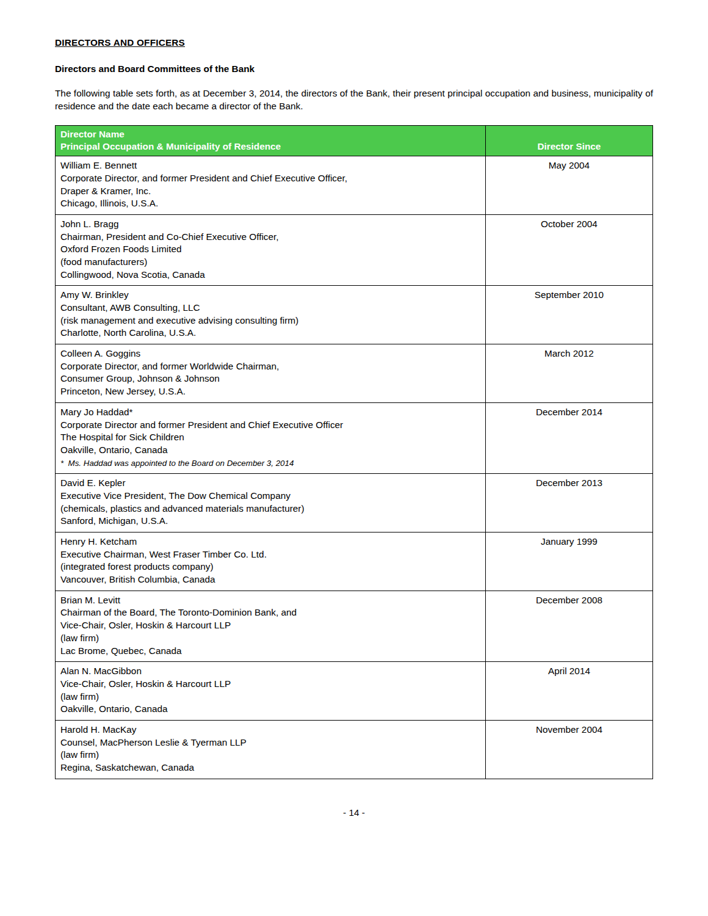DIRECTORS AND OFFICERS
Directors and Board Committees of the Bank
The following table sets forth, as at December 3, 2014, the directors of the Bank, their present principal occupation and business, municipality of residence and the date each became a director of the Bank.
| Director Name Principal Occupation & Municipality of Residence | Director Since |
| --- | --- |
| William E. Bennett Corporate Director, and former President and Chief Executive Officer, Draper & Kramer, Inc. Chicago, Illinois, U.S.A. | May 2004 |
| John L. Bragg Chairman, President and Co-Chief Executive Officer, Oxford Frozen Foods Limited (food manufacturers) Collingwood, Nova Scotia, Canada | October 2004 |
| Amy W. Brinkley Consultant, AWB Consulting, LLC (risk management and executive advising consulting firm) Charlotte, North Carolina, U.S.A. | September 2010 |
| Colleen A. Goggins Corporate Director, and former Worldwide Chairman, Consumer Group, Johnson & Johnson Princeton, New Jersey, U.S.A. | March 2012 |
| Mary Jo Haddad* Corporate Director and former President and Chief Executive Officer The Hospital for Sick Children Oakville, Ontario, Canada * Ms. Haddad was appointed to the Board on December 3, 2014 | December 2014 |
| David E. Kepler Executive Vice President, The Dow Chemical Company (chemicals, plastics and advanced materials manufacturer) Sanford, Michigan, U.S.A. | December 2013 |
| Henry H. Ketcham Executive Chairman, West Fraser Timber Co. Ltd. (integrated forest products company) Vancouver, British Columbia, Canada | January 1999 |
| Brian M. Levitt Chairman of the Board, The Toronto-Dominion Bank, and Vice-Chair, Osler, Hoskin & Harcourt LLP (law firm) Lac Brome, Quebec, Canada | December 2008 |
| Alan N. MacGibbon Vice-Chair, Osler, Hoskin & Harcourt LLP (law firm) Oakville, Ontario, Canada | April 2014 |
| Harold H. MacKay Counsel, MacPherson Leslie & Tyerman LLP (law firm) Regina, Saskatchewan, Canada | November 2004 |
- 14 -